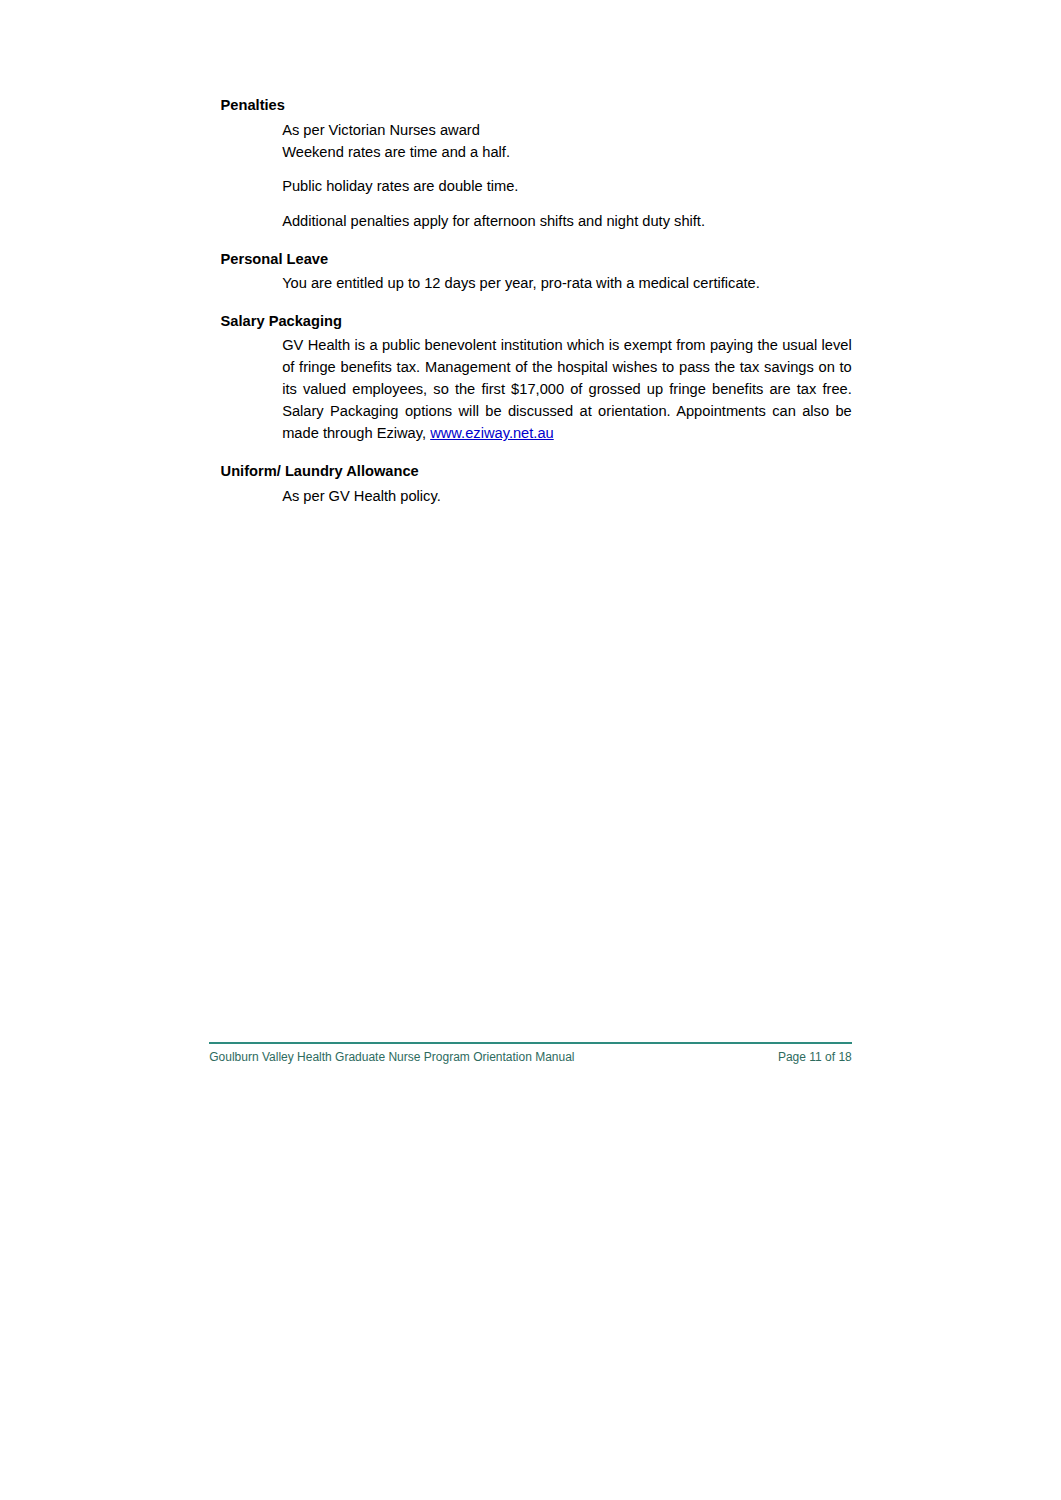Penalties
As per Victorian Nurses award
Weekend rates are time and a half.
Public holiday rates are double time.
Additional penalties apply for afternoon shifts and night duty shift.
Personal Leave
You are entitled up to 12 days per year, pro-rata with a medical certificate.
Salary Packaging
GV Health is a public benevolent institution which is exempt from paying the usual level of fringe benefits tax. Management of the hospital wishes to pass the tax savings on to its valued employees, so the first $17,000 of grossed up fringe benefits are tax free. Salary Packaging options will be discussed at orientation. Appointments can also be made through Eziway, www.eziway.net.au
Uniform/ Laundry Allowance
As per GV Health policy.
Goulburn Valley Health Graduate Nurse Program Orientation Manual Page 11 of 18